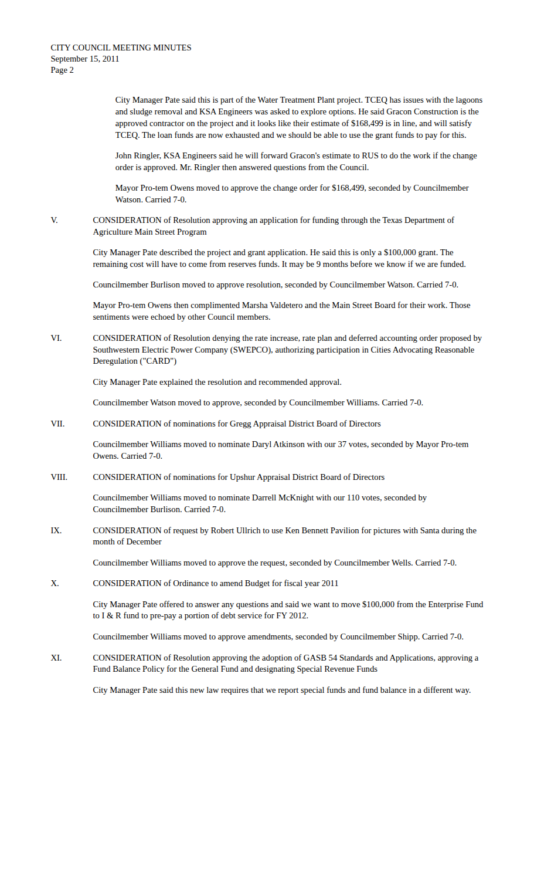CITY COUNCIL MEETING MINUTES
September 15, 2011
Page 2
City Manager Pate said this is part of the Water Treatment Plant project. TCEQ has issues with the lagoons and sludge removal and KSA Engineers was asked to explore options. He said Gracon Construction is the approved contractor on the project and it looks like their estimate of $168,499 is in line, and will satisfy TCEQ. The loan funds are now exhausted and we should be able to use the grant funds to pay for this.
John Ringler, KSA Engineers said he will forward Gracon's estimate to RUS to do the work if the change order is approved. Mr. Ringler then answered questions from the Council.
Mayor Pro-tem Owens moved to approve the change order for $168,499, seconded by Councilmember Watson. Carried 7-0.
V.
CONSIDERATION of Resolution approving an application for funding through the Texas Department of Agriculture Main Street Program
City Manager Pate described the project and grant application. He said this is only a $100,000 grant. The remaining cost will have to come from reserves funds. It may be 9 months before we know if we are funded.
Councilmember Burlison moved to approve resolution, seconded by Councilmember Watson. Carried 7-0.
Mayor Pro-tem Owens then complimented Marsha Valdetero and the Main Street Board for their work. Those sentiments were echoed by other Council members.
VI.
CONSIDERATION of Resolution denying the rate increase, rate plan and deferred accounting order proposed by Southwestern Electric Power Company (SWEPCO), authorizing participation in Cities Advocating Reasonable Deregulation ("CARD")
City Manager Pate explained the resolution and recommended approval.
Councilmember Watson moved to approve, seconded by Councilmember Williams. Carried 7-0.
VII.
CONSIDERATION of nominations for Gregg Appraisal District Board of Directors
Councilmember Williams moved to nominate Daryl Atkinson with our 37 votes, seconded by Mayor Pro-tem Owens. Carried 7-0.
VIII.
CONSIDERATION of nominations for Upshur Appraisal District Board of Directors
Councilmember Williams moved to nominate Darrell McKnight with our 110 votes, seconded by Councilmember Burlison. Carried 7-0.
IX.
CONSIDERATION of request by Robert Ullrich to use Ken Bennett Pavilion for pictures with Santa during the month of December
Councilmember Williams moved to approve the request, seconded by Councilmember Wells. Carried 7-0.
X.
CONSIDERATION of Ordinance to amend Budget for fiscal year 2011
City Manager Pate offered to answer any questions and said we want to move $100,000 from the Enterprise Fund to I & R fund to pre-pay a portion of debt service for FY 2012.
Councilmember Williams moved to approve amendments, seconded by Councilmember Shipp. Carried 7-0.
XI.
CONSIDERATION of Resolution approving the adoption of GASB 54 Standards and Applications, approving a Fund Balance Policy for the General Fund and designating Special Revenue Funds
City Manager Pate said this new law requires that we report special funds and fund balance in a different way.